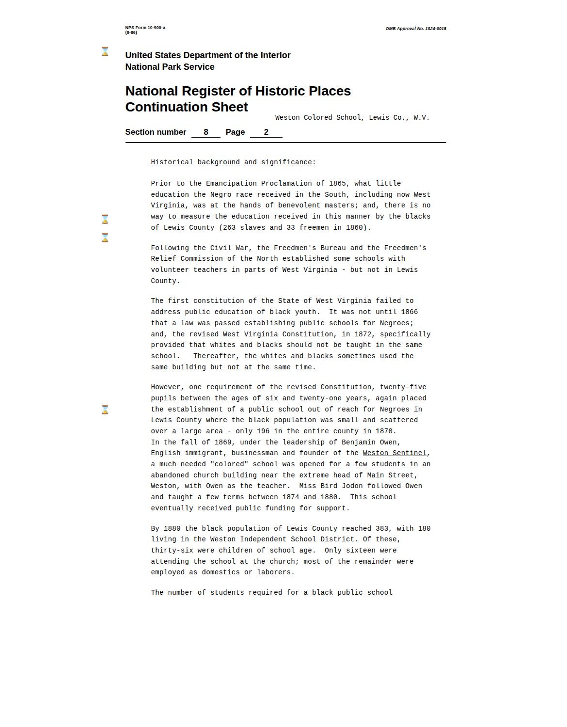⌛ ⌛ ⌛ ⌛
NPS Form 10-900-a
(8-86)
OMB Approval No. 1024-0018
United States Department of the Interior
National Park Service
National Register of Historic Places
Continuation Sheet
Weston Colored School, Lewis Co., W.V.
Section number 8 Page 2
Historical background and significance:
Prior to the Emancipation Proclamation of 1865, what little education the Negro race received in the South, including now West Virginia, was at the hands of benevolent masters; and, there is no way to measure the education received in this manner by the blacks of Lewis County (263 slaves and 33 freemen in 1860).
Following the Civil War, the Freedmen's Bureau and the Freedmen's Relief Commission of the North established some schools with volunteer teachers in parts of West Virginia - but not in Lewis County.
The first constitution of the State of West Virginia failed to address public education of black youth. It was not until 1866 that a law was passed establishing public schools for Negroes; and, the revised West Virginia Constitution, in 1872, specifically provided that whites and blacks should not be taught in the same school. Thereafter, the whites and blacks sometimes used the same building but not at the same time.
However, one requirement of the revised Constitution, twenty-five pupils between the ages of six and twenty-one years, again placed the establishment of a public school out of reach for Negroes in Lewis County where the black population was small and scattered over a large area - only 196 in the entire county in 1870.
In the fall of 1869, under the leadership of Benjamin Owen, English immigrant, businessman and founder of the Weston Sentinel, a much needed "colored" school was opened for a few students in an abandoned church building near the extreme head of Main Street, Weston, with Owen as the teacher. Miss Bird Jodon followed Owen and taught a few terms between 1874 and 1880. This school eventually received public funding for support.
By 1880 the black population of Lewis County reached 383, with 180 living in the Weston Independent School District. Of these, thirty-six were children of school age. Only sixteen were attending the school at the church; most of the remainder were employed as domestics or laborers.
The number of students required for a black public school